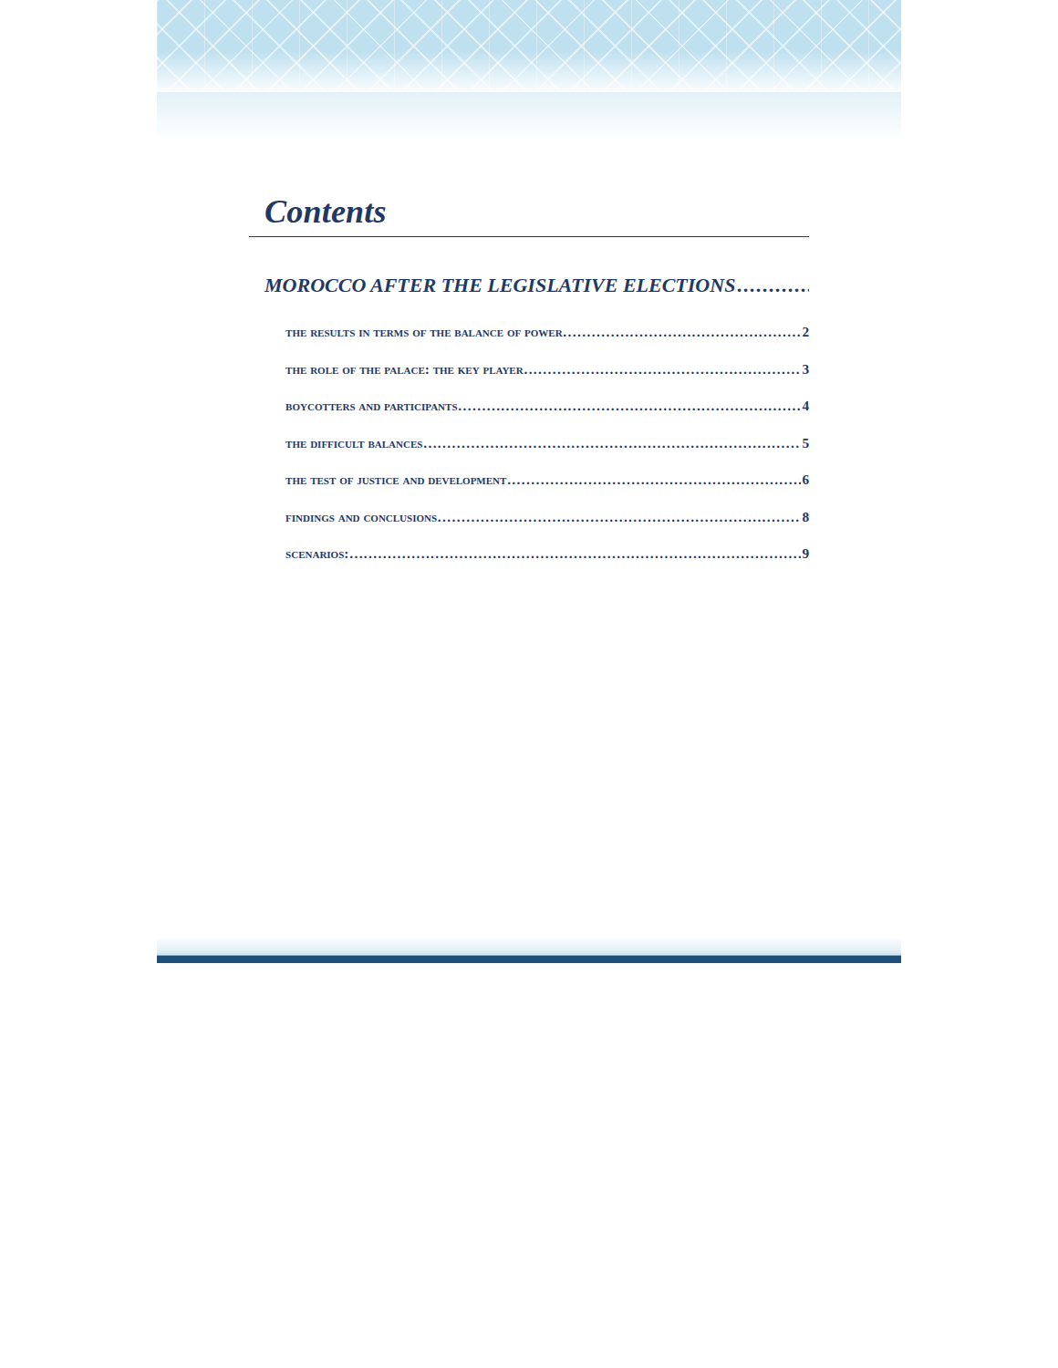Contents
MOROCCO AFTER THE LEGISLATIVE ELECTIONS .........................................................................................................
The results in terms of the balance of power .......................................................................................................................... 2
The Role of the Palace: The Key Player .......................................................................................................................... 3
Boycotters and Participants .......................................................................................................................... 4
The Difficult Balances .......................................................................................................................... 5
The Test of Justice and Development .......................................................................................................................... 6
Findings and Conclusions .......................................................................................................................... 8
Scenarios: .......................................................................................................................... 9